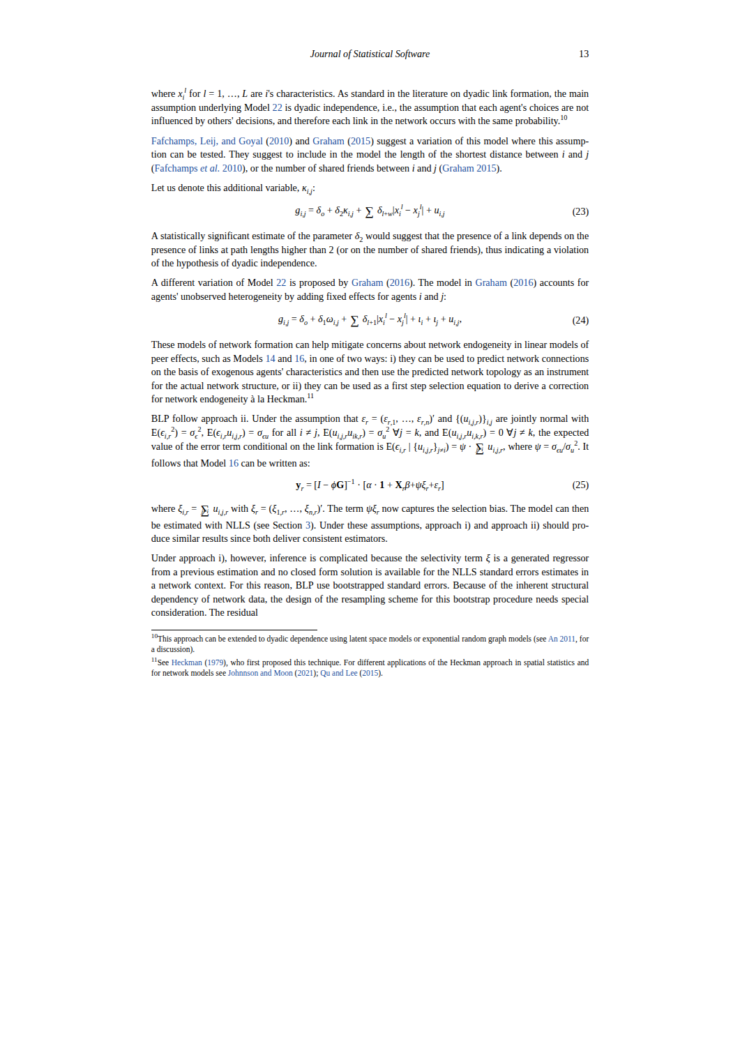Journal of Statistical Software 13
where xil for l = 1, …, L are i's characteristics. As standard in the literature on dyadic link formation, the main assumption underlying Model 22 is dyadic independence, i.e., the assumption that each agent's choices are not influenced by others' decisions, and therefore each link in the network occurs with the same probability.10
Fafchamps, Leij, and Goyal (2010) and Graham (2015) suggest a variation of this model where this assumption can be tested. They suggest to include in the model the length of the shortest distance between i and j (Fafchamps et al. 2010), or the number of shared friends between i and j (Graham 2015).
Let us denote this additional variable, κi,j:
gi,j = δo + δ2κi,j + ∑l δl+w|xil − xjl| + ui,j (23)
A statistically significant estimate of the parameter δ2 would suggest that the presence of a link depends on the presence of links at path lengths higher than 2 (or on the number of shared friends), thus indicating a violation of the hypothesis of dyadic independence.
A different variation of Model 22 is proposed by Graham (2016). The model in Graham (2016) accounts for agents' unobserved heterogeneity by adding fixed effects for agents i and j:
gi,j = δo + δ1ωi,j + ∑l δl+1|xil − xjl| + ιi + ιj + ui,j, (24)
These models of network formation can help mitigate concerns about network endogeneity in linear models of peer effects, such as Models 14 and 16, in one of two ways: i) they can be used to predict network connections on the basis of exogenous agents' characteristics and then use the predicted network topology as an instrument for the actual network structure, or ii) they can be used as a first step selection equation to derive a correction for network endogeneity à la Heckman.11
BLP follow approach ii. Under the assumption that εr = (εr,1, …, εr,n)′ and {(ui,j,r)}i,j are jointly normal with E(ϵi,r2) = σϵ2, E(ϵi,rui,j,r) = σϵu for all i ≠ j, E(ui,j,ruik,r) = σu2 ∀j = k, and E(ui,j,rui,k,r) = 0 ∀j ≠ k, the expected value of the error term conditional on the link formation is E(ϵi,r | {ui,j,r}j≠i) = ψ · ∑j≠i ui,j,r, where ψ = σϵu/σu2. It follows that Model 16 can be written as:
yr = [I − ϕG]−1 · [α · 1 + Xrβ+ψξr+εr] (25)
where ξi,r = ∑j≠i ui,j,r with ξr = (ξ1,r, …, ξn,r)′. The term ψξr now captures the selection bias. The model can then be estimated with NLLS (see Section 3). Under these assumptions, approach i) and approach ii) should produce similar results since both deliver consistent estimators.
Under approach i), however, inference is complicated because the selectivity term ξ is a generated regressor from a previous estimation and no closed form solution is available for the NLLS standard errors estimates in a network context. For this reason, BLP use bootstrapped standard errors. Because of the inherent structural dependency of network data, the design of the resampling scheme for this bootstrap procedure needs special consideration. The residual
10This approach can be extended to dyadic dependence using latent space models or exponential random graph models (see An 2011, for a discussion).
11See Heckman (1979), who first proposed this technique. For different applications of the Heckman approach in spatial statistics and for network models see Johnnson and Moon (2021); Qu and Lee (2015).